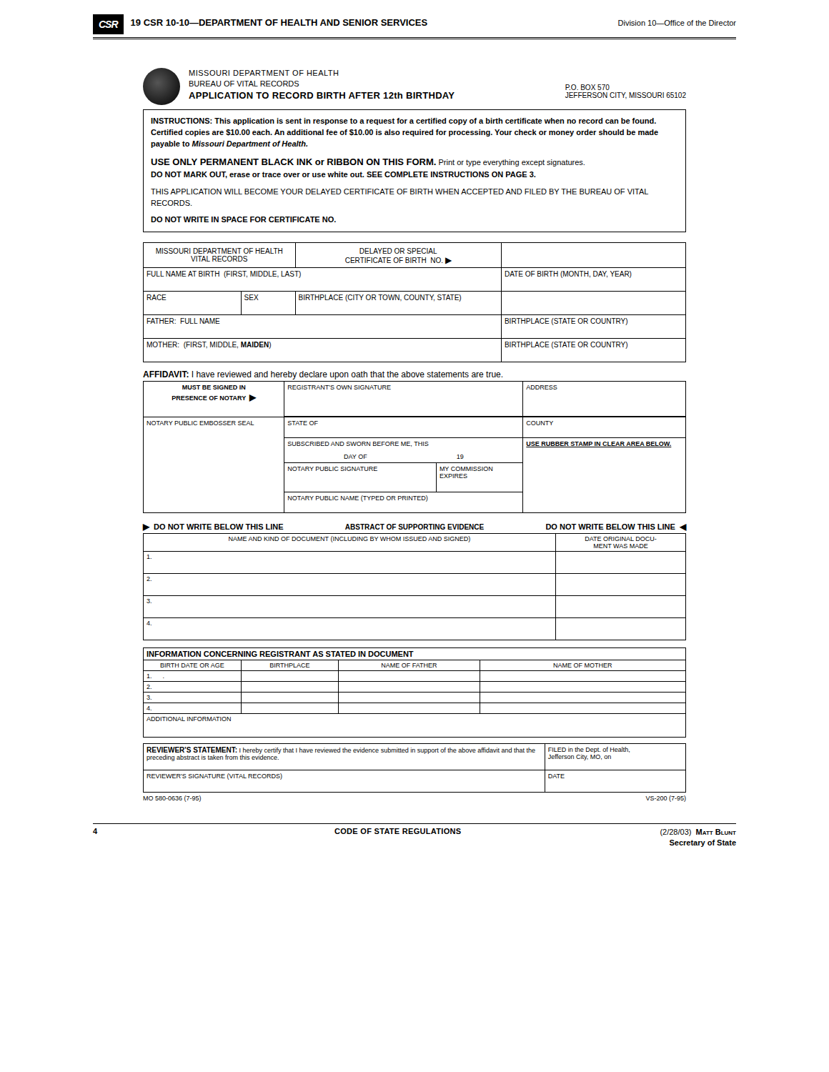CSR
19 CSR 10-10—DEPARTMENT OF HEALTH AND SENIOR SERVICES
Division 10—Office of the Director
MISSOURI DEPARTMENT OF HEALTH
BUREAU OF VITAL RECORDS
APPLICATION TO RECORD BIRTH AFTER 12th BIRTHDAY
P.O. BOX 570
JEFFERSON CITY, MISSOURI 65102
INSTRUCTIONS: This application is sent in response to a request for a certified copy of a birth certificate when no record can be found. Certified copies are $10.00 each. An additional fee of $10.00 is also required for processing. Your check or money order should be made payable to Missouri Department of Health.
USE ONLY PERMANENT BLACK INK or RIBBON ON THIS FORM. Print or type everything except signatures.
DO NOT MARK OUT, erase or trace over or use white out. SEE COMPLETE INSTRUCTIONS ON PAGE 3.
THIS APPLICATION WILL BECOME YOUR DELAYED CERTIFICATE OF BIRTH WHEN ACCEPTED AND FILED BY THE BUREAU OF VITAL RECORDS.
DO NOT WRITE IN SPACE FOR CERTIFICATE NO.
| MISSOURI DEPARTMENT OF HEALTH VITAL RECORDS | DELAYED OR SPECIAL CERTIFICATE OF BIRTH NO. ▶ | |
| FULL NAME AT BIRTH (FIRST, MIDDLE, LAST) | DATE OF BIRTH (MONTH, DAY, YEAR) |
| RACE | SEX | BIRTHPLACE (CITY OR TOWN, COUNTY, STATE) | |
| FATHER: FULL NAME | BIRTHPLACE (STATE OR COUNTRY) |
| MOTHER: (FIRST, MIDDLE, MAIDEN ) | BIRTHPLACE (STATE OR COUNTRY) |
AFFIDAVIT: I have reviewed and hereby declare upon oath that the above statements are true.
| MUST BE SIGNED IN PRESENCE OF NOTARY ▶ | REGISTRANT'S OWN SIGNATURE | ADDRESS |
| NOTARY PUBLIC EMBOSSER SEAL | STATE OF | COUNTY |
| SUBSCRIBED AND SWORN BEFORE ME, THIS DAY OF 19 | USE RUBBER STAMP IN CLEAR AREA BELOW. |
| NOTARY PUBLIC SIGNATURE | MY COMMISSION EXPIRES |
| NOTARY PUBLIC NAME (TYPED OR PRINTED) |
▶ DO NOT WRITE BELOW THIS LINE
ABSTRACT OF SUPPORTING EVIDENCE
DO NOT WRITE BELOW THIS LINE ◀
| NAME AND KIND OF DOCUMENT (INCLUDING BY WHOM ISSUED AND SIGNED) | DATE ORIGINAL DOCU- MENT WAS MADE |
| --- | --- |
| 1. | |
| 2. | |
| 3. | |
| 4. | |
INFORMATION CONCERNING REGISTRANT AS STATED IN DOCUMENT
| BIRTH DATE OR AGE | BIRTHPLACE | NAME OF FATHER | NAME OF MOTHER |
| --- | --- | --- | --- |
| 1. . | | | |
| 2. | | | |
| 3. | | | |
| 4. | | | |
| ADDITIONAL INFORMATION |
| REVIEWER'S STATEMENT: I hereby certify that I have reviewed the evidence submitted in support of the above affidavit and that the preceding abstract is taken from this evidence. | FILED in the Dept. of Health, Jefferson City, MO, on |
| REVIEWER'S SIGNATURE (VITAL RECORDS) | DATE |
MO 580-0636 (7-95)
VS-200 (7-95)
4
CODE OF STATE REGULATIONS
(2/28/03) Matt Blunt
Secretary of State